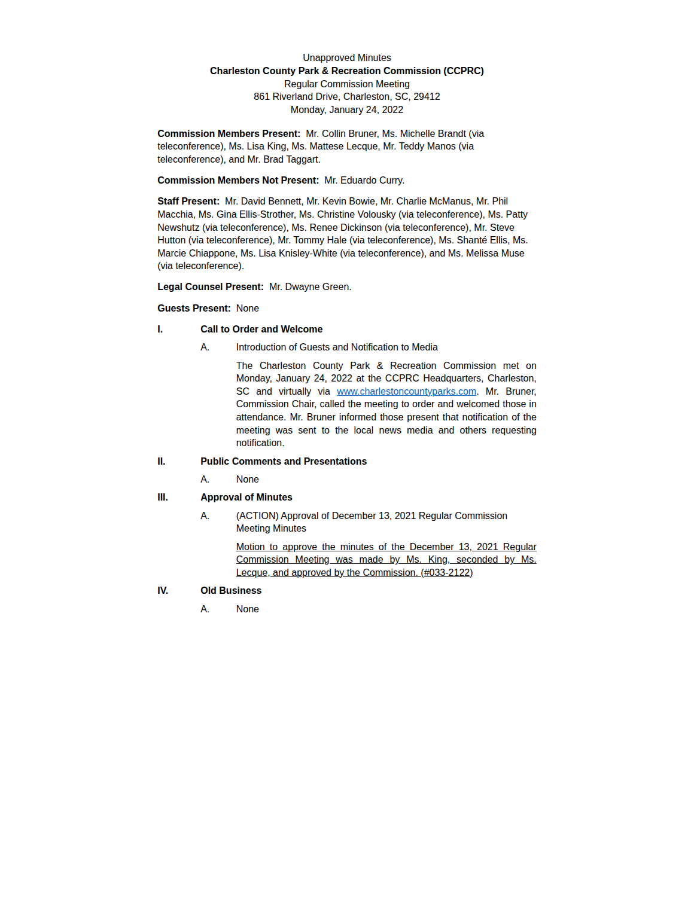Unapproved Minutes
Charleston County Park & Recreation Commission (CCPRC)
Regular Commission Meeting
861 Riverland Drive, Charleston, SC, 29412
Monday, January 24, 2022
Commission Members Present: Mr. Collin Bruner, Ms. Michelle Brandt (via teleconference), Ms. Lisa King, Ms. Mattese Lecque, Mr. Teddy Manos (via teleconference), and Mr. Brad Taggart.
Commission Members Not Present: Mr. Eduardo Curry.
Staff Present: Mr. David Bennett, Mr. Kevin Bowie, Mr. Charlie McManus, Mr. Phil Macchia, Ms. Gina Ellis-Strother, Ms. Christine Volousky (via teleconference), Ms. Patty Newshutz (via teleconference), Ms. Renee Dickinson (via teleconference), Mr. Steve Hutton (via teleconference), Mr. Tommy Hale (via teleconference), Ms. Shanté Ellis, Ms. Marcie Chiappone, Ms. Lisa Knisley-White (via teleconference), and Ms. Melissa Muse (via teleconference).
Legal Counsel Present: Mr. Dwayne Green.
Guests Present: None
I. Call to Order and Welcome
A. Introduction of Guests and Notification to Media
The Charleston County Park & Recreation Commission met on Monday, January 24, 2022 at the CCPRC Headquarters, Charleston, SC and virtually via www.charlestoncountyparks.com. Mr. Bruner, Commission Chair, called the meeting to order and welcomed those in attendance. Mr. Bruner informed those present that notification of the meeting was sent to the local news media and others requesting notification.
II. Public Comments and Presentations
A. None
III. Approval of Minutes
A. (ACTION) Approval of December 13, 2021 Regular Commission Meeting Minutes
Motion to approve the minutes of the December 13, 2021 Regular Commission Meeting was made by Ms. King, seconded by Ms. Lecque, and approved by the Commission. (#033-2122)
IV. Old Business
A. None